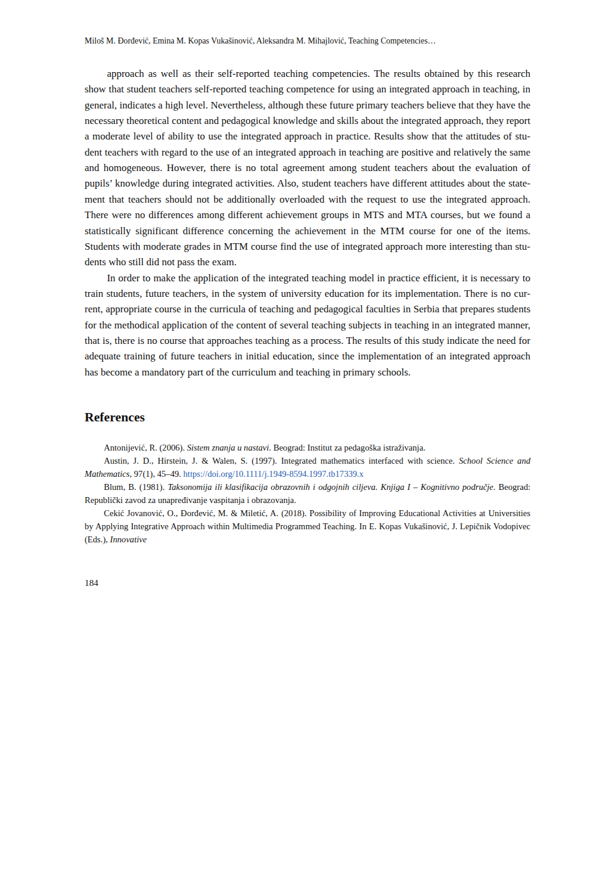Miloš M. Đorđević, Emina M. Kopas Vukašinović, Aleksandra M. Mihajlović, Teaching Competencies…
approach as well as their self-reported teaching competencies. The results obtained by this research show that student teachers self-reported teaching competence for using an integrated approach in teaching, in general, indicates a high level. Nevertheless, although these future primary teachers believe that they have the necessary theoretical content and pedagogical knowledge and skills about the integrated approach, they report a moderate level of ability to use the integrated approach in practice. Results show that the attitudes of student teachers with regard to the use of an integrated approach in teaching are positive and relatively the same and homogeneous. However, there is no total agreement among student teachers about the evaluation of pupils’ knowledge during integrated activities. Also, student teachers have different attitudes about the statement that teachers should not be additionally overloaded with the request to use the integrated approach. There were no differences among different achievement groups in MTS and MTA courses, but we found a statistically significant difference concerning the achievement in the MTM course for one of the items. Students with moderate grades in MTM course find the use of integrated approach more interesting than students who still did not pass the exam.
In order to make the application of the integrated teaching model in practice efficient, it is necessary to train students, future teachers, in the system of university education for its implementation. There is no current, appropriate course in the curricula of teaching and pedagogical faculties in Serbia that prepares students for the methodical application of the content of several teaching subjects in teaching in an integrated manner, that is, there is no course that approaches teaching as a process. The results of this study indicate the need for adequate training of future teachers in initial education, since the implementation of an integrated approach has become a mandatory part of the curriculum and teaching in primary schools.
References
Antonijević, R. (2006). Sistem znanja u nastavi. Beograd: Institut za pedagoška istraživanja.
Austin, J. D., Hirstein, J. & Walen, S. (1997). Integrated mathematics interfaced with science. School Science and Mathematics, 97(1), 45–49. https://doi.org/10.1111/j.1949-8594.1997.tb17339.x
Blum, B. (1981). Taksonomija ili klasifikacija obrazovnih i odgojnih ciljeva. Knjiga I – Kognitivno područje. Beograd: Republički zavod za unapređivanje vaspitanja i obrazovanja.
Cekić Jovanović, O., Đorđević, M. & Miletić, A. (2018). Possibility of Improving Educational Activities at Universities by Applying Integrative Approach within Multimedia Programmed Teaching. In E. Kopas Vukašinović, J. Lepičnik Vodopivec (Eds.), Innovative
184